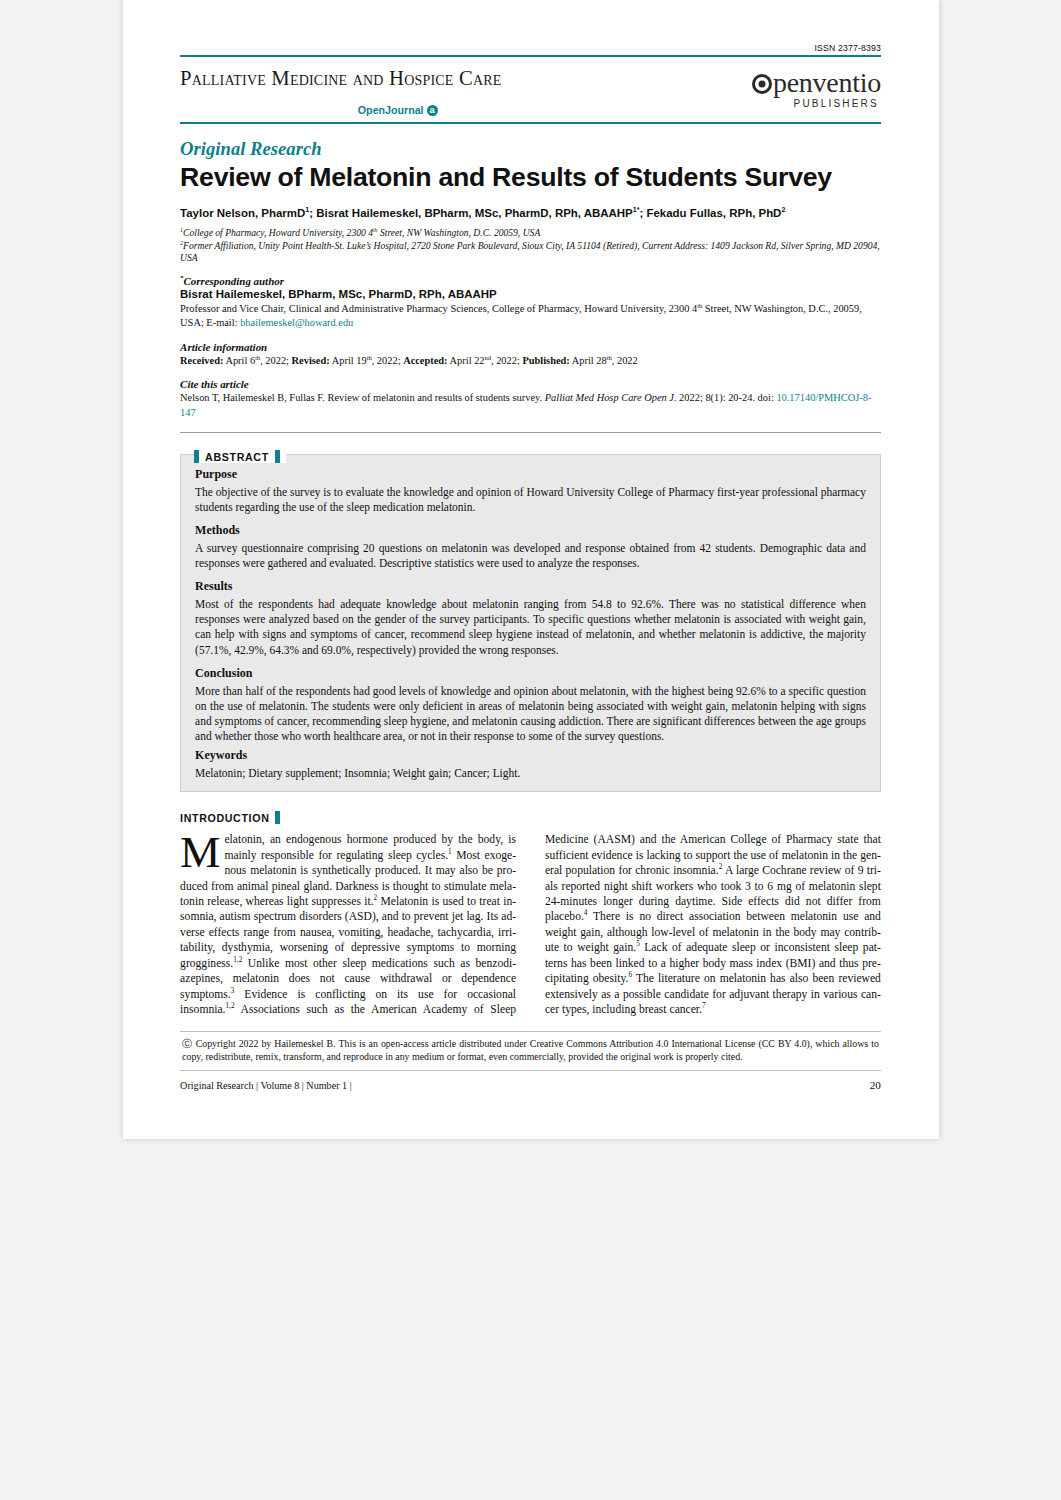ISSN 2377-8393
Palliative Medicine and Hospice Care
OpenJournala
penventio
PUBLISHERS
Original Research
Review of Melatonin and Results of Students Survey
Taylor Nelson, PharmD1; Bisrat Hailemeskel, BPharm, MSc, PharmD, RPh, ABAAHP1*; Fekadu Fullas, RPh, PhD2
1College of Pharmacy, Howard University, 2300 4th Street, NW Washington, D.C. 20059, USA
2Former Affiliation, Unity Point Health-St. Luke’s Hospital, 2720 Stone Park Boulevard, Sioux City, IA 51104 (Retired), Current Address: 1409 Jackson Rd, Silver Spring, MD 20904, USA
*Corresponding author
Bisrat Hailemeskel, BPharm, MSc, PharmD, RPh, ABAAHP
Professor and Vice Chair, Clinical and Administrative Pharmacy Sciences, College of Pharmacy, Howard University, 2300 4th Street, NW Washington, D.C., 20059, USA; E-mail: bhailemeskel@howard.edu
Article information
Received: April 6th, 2022; Revised: April 19th, 2022; Accepted: April 22nd, 2022; Published: April 28th, 2022
Cite this article
Nelson T, Hailemeskel B, Fullas F. Review of melatonin and results of students survey. Palliat Med Hosp Care Open J. 2022; 8(1): 20-24. doi: 10.17140/PMHCOJ-8-147
ABSTRACT
Purpose
The objective of the survey is to evaluate the knowledge and opinion of Howard University College of Pharmacy first-year professional pharmacy students regarding the use of the sleep medication melatonin.
Methods
A survey questionnaire comprising 20 questions on melatonin was developed and response obtained from 42 students. Demographic data and responses were gathered and evaluated. Descriptive statistics were used to analyze the responses.
Results
Most of the respondents had adequate knowledge about melatonin ranging from 54.8 to 92.6%. There was no statistical difference when responses were analyzed based on the gender of the survey participants. To specific questions whether melatonin is associated with weight gain, can help with signs and symptoms of cancer, recommend sleep hygiene instead of melatonin, and whether melatonin is addictive, the majority (57.1%, 42.9%, 64.3% and 69.0%, respectively) provided the wrong responses.
Conclusion
More than half of the respondents had good levels of knowledge and opinion about melatonin, with the highest being 92.6% to a specific question on the use of melatonin. The students were only deficient in areas of melatonin being associated with weight gain, melatonin helping with signs and symptoms of cancer, recommending sleep hygiene, and melatonin causing addiction. There are significant differences between the age groups and whether those who worth healthcare area, or not in their response to some of the survey questions.
Keywords
Melatonin; Dietary supplement; Insomnia; Weight gain; Cancer; Light.
INTRODUCTION
Melatonin, an endogenous hormone produced by the body, is mainly responsible for regulating sleep cycles.1 Most exogenous melatonin is synthetically produced. It may also be produced from animal pineal gland. Darkness is thought to stimulate melatonin release, whereas light suppresses it.2 Melatonin is used to treat insomnia, autism spectrum disorders (ASD), and to prevent jet lag. Its adverse effects range from nausea, vomiting, headache, tachycardia, irritability, dysthymia, worsening of depressive symptoms to morning grogginess.1,2 Unlike most other sleep medications such as benzodiazepines, melatonin does not cause withdrawal or dependence symptoms.3 Evidence is conflicting on its use for occasional insomnia.1,2 Associations such as the American Academy of Sleep Medicine (AASM) and the American College of Pharmacy state that sufficient evidence is lacking to support the use of melatonin in the general population for chronic insomnia.2 A large Cochrane review of 9 trials reported night shift workers who took 3 to 6 mg of melatonin slept 24-minutes longer during daytime. Side effects did not differ from placebo.4 There is no direct association between melatonin use and weight gain, although low-level of melatonin in the body may contribute to weight gain.5 Lack of adequate sleep or inconsistent sleep patterns has been linked to a higher body mass index (BMI) and thus precipitating obesity.6 The literature on melatonin has also been reviewed extensively as a possible candidate for adjuvant therapy in various cancer types, including breast cancer.7
Ⓒ Copyright 2022 by Hailemeskel B. This is an open-access article distributed under Creative Commons Attribution 4.0 International License (CC BY 4.0), which allows to copy, redistribute, remix, transform, and reproduce in any medium or format, even commercially, provided the original work is properly cited.
Original Research | Volume 8 | Number 1 |
20